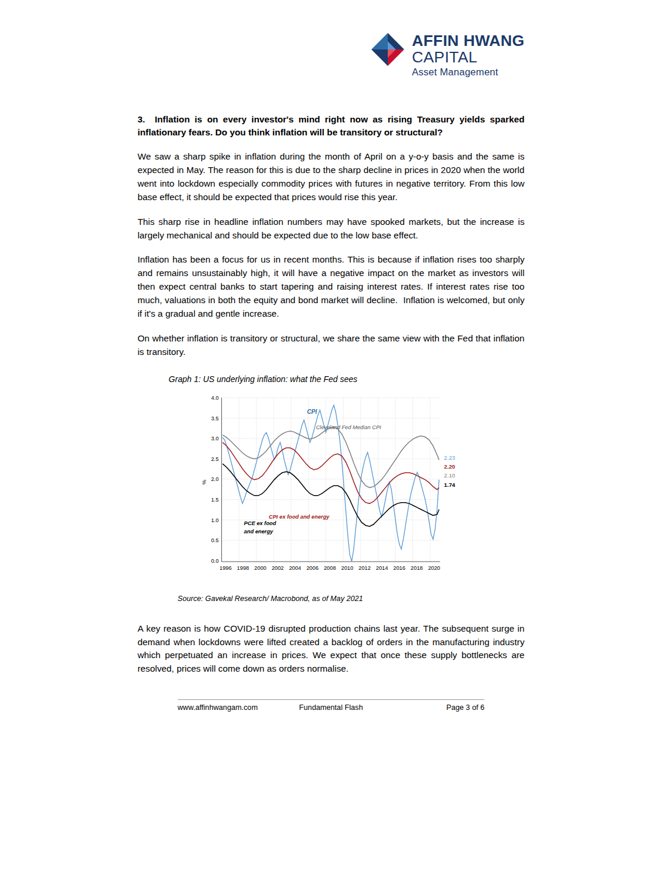AFFIN HWANG CAPITAL Asset Management
3. Inflation is on every investor's mind right now as rising Treasury yields sparked inflationary fears. Do you think inflation will be transitory or structural?
We saw a sharp spike in inflation during the month of April on a y-o-y basis and the same is expected in May. The reason for this is due to the sharp decline in prices in 2020 when the world went into lockdown especially commodity prices with futures in negative territory. From this low base effect, it should be expected that prices would rise this year.
This sharp rise in headline inflation numbers may have spooked markets, but the increase is largely mechanical and should be expected due to the low base effect.
Inflation has been a focus for us in recent months. This is because if inflation rises too sharply and remains unsustainably high, it will have a negative impact on the market as investors will then expect central banks to start tapering and raising interest rates. If interest rates rise too much, valuations in both the equity and bond market will decline. Inflation is welcomed, but only if it's a gradual and gentle increase.
On whether inflation is transitory or structural, we share the same view with the Fed that inflation is transitory.
Graph 1: US underlying inflation: what the Fed sees
4.0 3.5 3.0 2.5 2.0 1.5 1.0 0.5 0.0 % 1996 1998 2000 2002 2004 2006 2008 2010 2012 2014 2016 2018 2020 CPI Cleveland Fed Median CPI CPI ex food and energy PCE ex food and energy 2.23 2.20 2.10 1.74
Source: Gavekal Research/ Macrobond, as of May 2021
A key reason is how COVID-19 disrupted production chains last year. The subsequent surge in demand when lockdowns were lifted created a backlog of orders in the manufacturing industry which perpetuated an increase in prices. We expect that once these supply bottlenecks are resolved, prices will come down as orders normalise.
www.affinhwangam.com Fundamental Flash Page 3 of 6